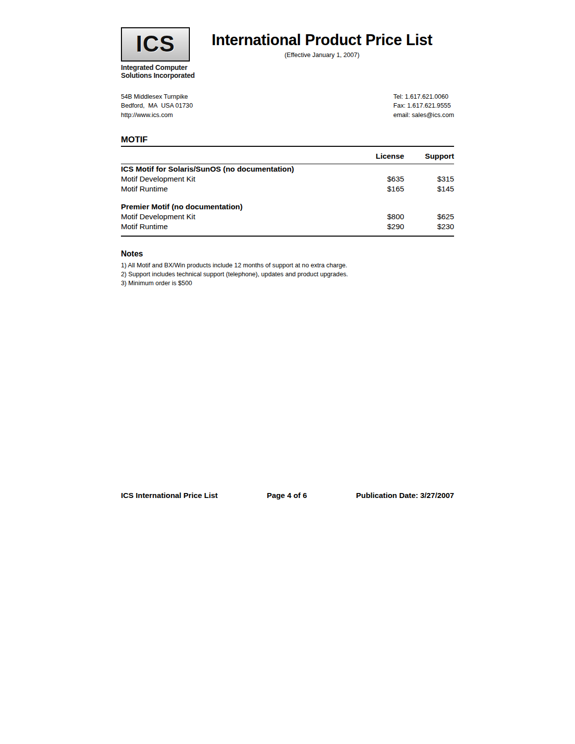ICS
Integrated Computer
Solutions Incorporated
International Product Price List
(Effective January 1, 2007)
54B Middlesex Turnpike
Bedford, MA USA 01730
http://www.ics.com
Tel: 1.617.621.0060
Fax: 1.617.621.9555
email: sales@ics.com
MOTIF
| | License | Support |
| --- | --- | --- |
| ICS Motif for Solaris/SunOS (no documentation) | | |
| Motif Development Kit | $635 | $315 |
| Motif Runtime | $165 | $145 |
| Premier Motif (no documentation) | | |
| Motif Development Kit | $800 | $625 |
| Motif Runtime | $290 | $230 |
Notes
1) All Motif and BX/Win products include 12 months of support at no extra charge.
2) Support includes technical support (telephone), updates and product upgrades.
3) Minimum order is $500
ICS International Price List
Page 4 of 6
Publication Date: 3/27/2007